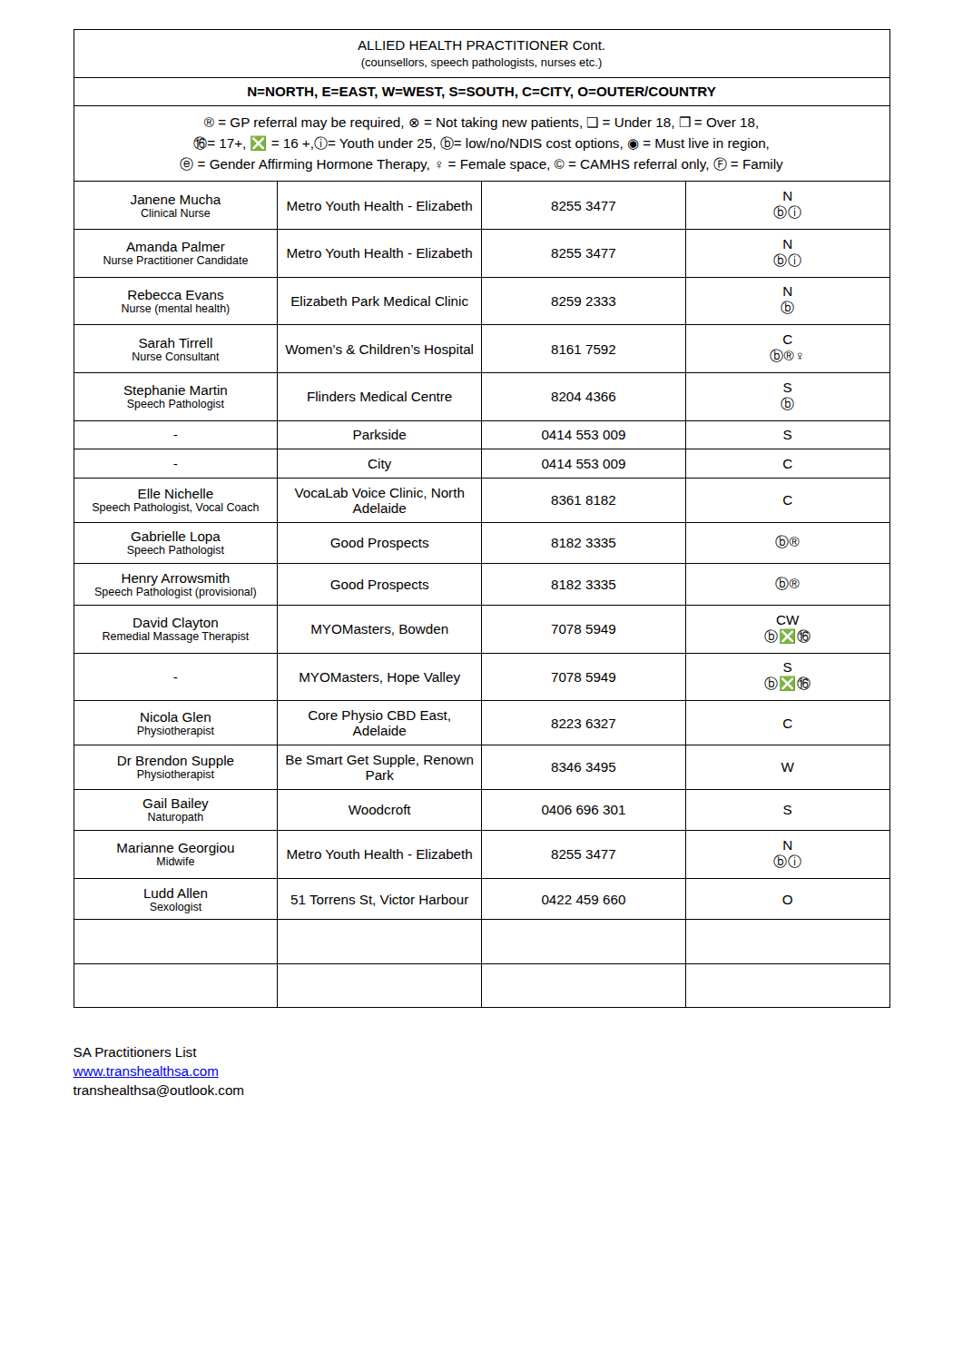| ALLIED HEALTH PRACTITIONER Cont. (counsellors, speech pathologists, nurses etc.) |
| --- |
| N=NORTH, E=EAST, W=WEST, S=SOUTH, C=CITY, O=OUTER/COUNTRY |
| ® = GP referral may be required, ⊗ = Not taking new patients, ❑ = Under 18, ❒ = Over 18, ⑯ = 17+, ❎ = 16 +, ⓘ = Youth under 25, ⓑ = low/no/NDIS cost options, ◉ = Must live in region, ⓔ = Gender Affirming Hormone Therapy, ♀ = Female space, © = CAMHS referral only, Ⓕ = Family |
| Janene Mucha Clinical Nurse | Metro Youth Health - Elizabeth | 8255 3477 | N ⓑⓘ |
| Amanda Palmer Nurse Practitioner Candidate | Metro Youth Health - Elizabeth | 8255 3477 | N ⓑⓘ |
| Rebecca Evans Nurse (mental health) | Elizabeth Park Medical Clinic | 8259 2333 | N ⓑ |
| Sarah Tirrell Nurse Consultant | Women’s & Children’s Hospital | 8161 7592 | C ⓑ®♀ |
| Stephanie Martin Speech Pathologist | Flinders Medical Centre | 8204 4366 | S ⓑ |
| - | Parkside | 0414 553 009 | S |
| - | City | 0414 553 009 | C |
| Elle Nichelle Speech Pathologist, Vocal Coach | VocaLab Voice Clinic, North Adelaide | 8361 8182 | C |
| Gabrielle Lopa Speech Pathologist | Good Prospects | 8182 3335 | ⓑ® |
| Henry Arrowsmith Speech Pathologist (provisional) | Good Prospects | 8182 3335 | ⓑ® |
| David Clayton Remedial Massage Therapist | MYOMasters, Bowden | 7078 5949 | CW ⓑ❎⑯ |
| - | MYOMasters, Hope Valley | 7078 5949 | S ⓑ❎⑯ |
| Nicola Glen Physiotherapist | Core Physio CBD East, Adelaide | 8223 6327 | C |
| Dr Brendon Supple Physiotherapist | Be Smart Get Supple, Renown Park | 8346 3495 | W |
| Gail Bailey Naturopath | Woodcroft | 0406 696 301 | S |
| Marianne Georgiou Midwife | Metro Youth Health - Elizabeth | 8255 3477 | N ⓑⓘ |
| Ludd Allen Sexologist | 51 Torrens St, Victor Harbour | 0422 459 660 | O |
SA Practitioners List
www.transhealthsa.com
transhealthsa@outlook.com